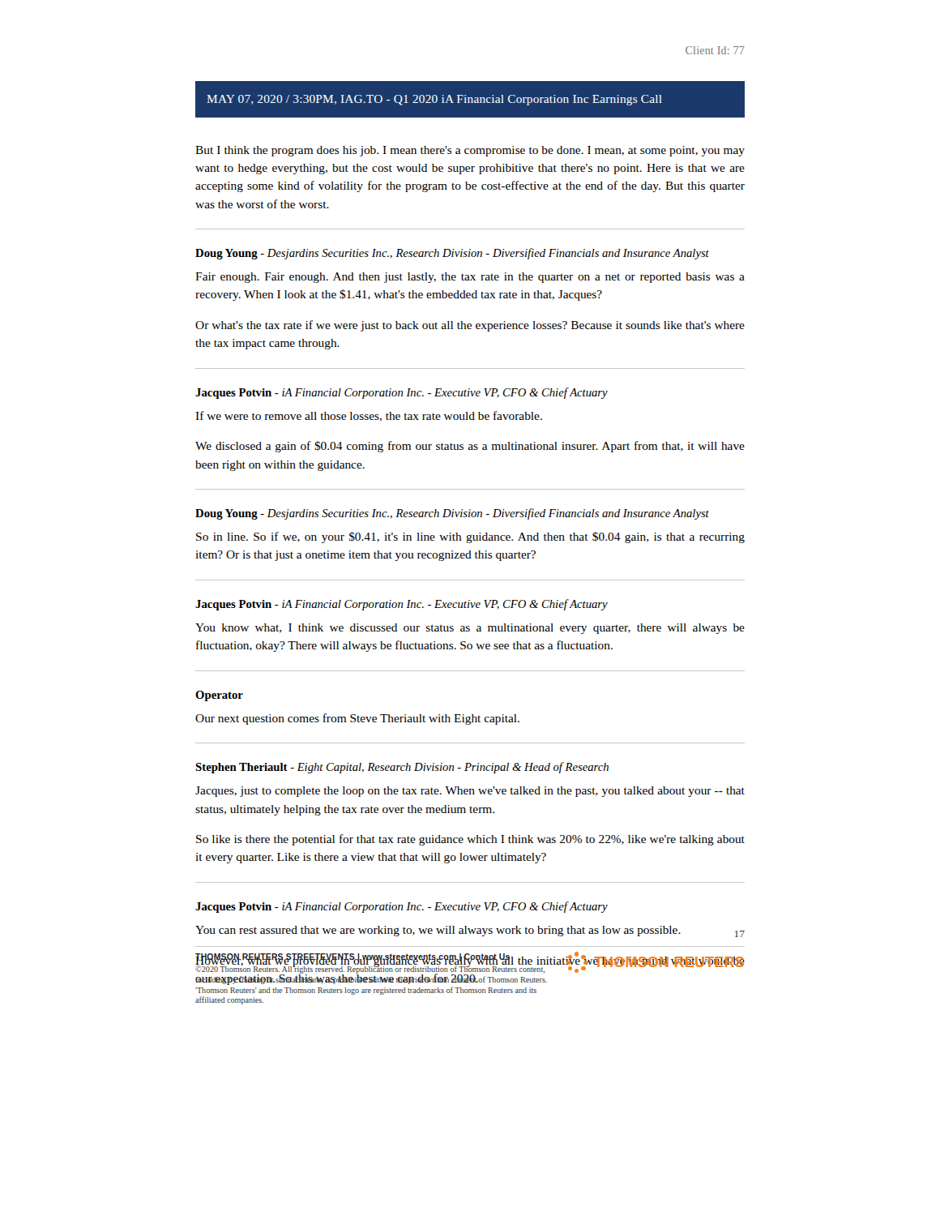Client Id: 77
MAY 07, 2020 / 3:30PM, IAG.TO - Q1 2020 iA Financial Corporation Inc Earnings Call
But I think the program does his job. I mean there's a compromise to be done. I mean, at some point, you may want to hedge everything, but the cost would be super prohibitive that there's no point. Here is that we are accepting some kind of volatility for the program to be cost-effective at the end of the day. But this quarter was the worst of the worst.
Doug Young - Desjardins Securities Inc., Research Division - Diversified Financials and Insurance Analyst
Fair enough. Fair enough. And then just lastly, the tax rate in the quarter on a net or reported basis was a recovery. When I look at the $1.41, what's the embedded tax rate in that, Jacques?
Or what's the tax rate if we were just to back out all the experience losses? Because it sounds like that's where the tax impact came through.
Jacques Potvin - iA Financial Corporation Inc. - Executive VP, CFO & Chief Actuary
If we were to remove all those losses, the tax rate would be favorable.
We disclosed a gain of $0.04 coming from our status as a multinational insurer. Apart from that, it will have been right on within the guidance.
Doug Young - Desjardins Securities Inc., Research Division - Diversified Financials and Insurance Analyst
So in line. So if we, on your $0.41, it's in line with guidance. And then that $0.04 gain, is that a recurring item? Or is that just a onetime item that you recognized this quarter?
Jacques Potvin - iA Financial Corporation Inc. - Executive VP, CFO & Chief Actuary
You know what, I think we discussed our status as a multinational every quarter, there will always be fluctuation, okay? There will always be fluctuations. So we see that as a fluctuation.
Operator
Our next question comes from Steve Theriault with Eight capital.
Stephen Theriault - Eight Capital, Research Division - Principal & Head of Research
Jacques, just to complete the loop on the tax rate. When we've talked in the past, you talked about your -- that status, ultimately helping the tax rate over the medium term.
So like is there the potential for that tax rate guidance which I think was 20% to 22%, like we're talking about it every quarter. Like is there a view that that will go lower ultimately?
Jacques Potvin - iA Financial Corporation Inc. - Executive VP, CFO & Chief Actuary
You can rest assured that we are working to, we will always work to bring that as low as possible.
However, what we provided in our guidance was really with all the initiative we have in mind what would be our expectation. So this was the best we can do for 2020.
17
THOMSON REUTERS STREETEVENTS | www.streetevents.com | Contact Us
©2020 Thomson Reuters. All rights reserved. Republication or redistribution of Thomson Reuters content, including by framing or similar means, is prohibited without the prior written consent of Thomson Reuters. 'Thomson Reuters' and the Thomson Reuters logo are registered trademarks of Thomson Reuters and its affiliated companies.
THOMSON REUTERS